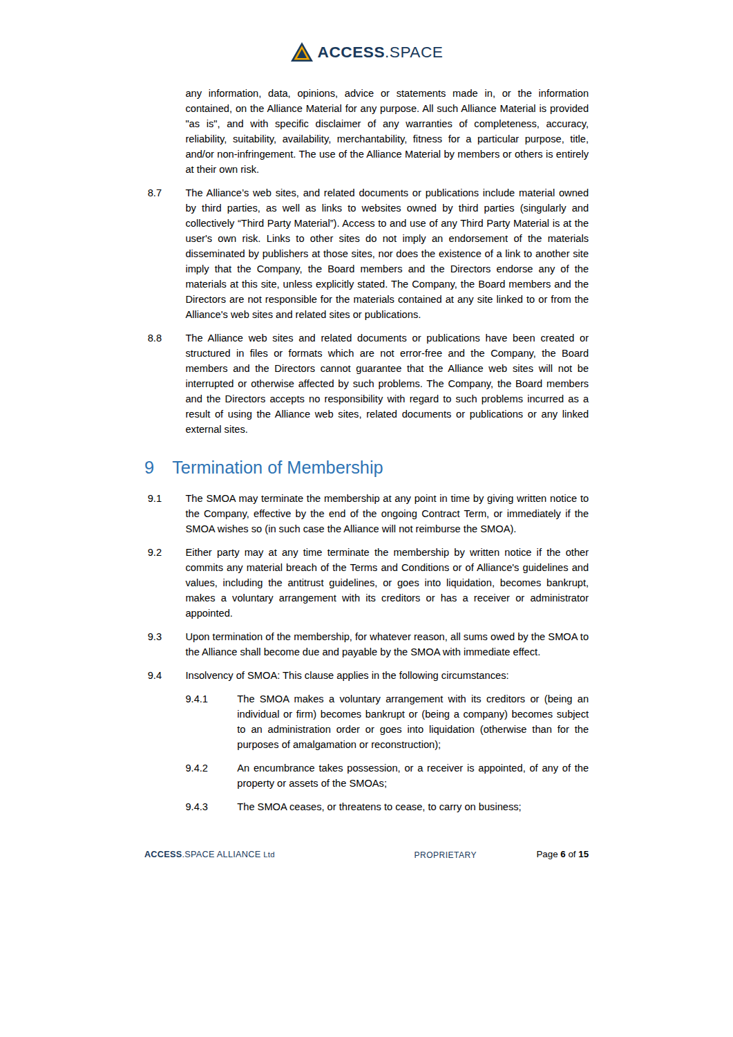ACCESS.SPACE
any information, data, opinions, advice or statements made in, or the information contained, on the Alliance Material for any purpose. All such Alliance Material is provided "as is", and with specific disclaimer of any warranties of completeness, accuracy, reliability, suitability, availability, merchantability, fitness for a particular purpose, title, and/or non-infringement. The use of the Alliance Material by members or others is entirely at their own risk.
8.7
The Alliance’s web sites, and related documents or publications include material owned by third parties, as well as links to websites owned by third parties (singularly and collectively “Third Party Material”). Access to and use of any Third Party Material is at the user's own risk. Links to other sites do not imply an endorsement of the materials disseminated by publishers at those sites, nor does the existence of a link to another site imply that the Company, the Board members and the Directors endorse any of the materials at this site, unless explicitly stated. The Company, the Board members and the Directors are not responsible for the materials contained at any site linked to or from the Alliance's web sites and related sites or publications.
8.8
The Alliance web sites and related documents or publications have been created or structured in files or formats which are not error-free and the Company, the Board members and the Directors cannot guarantee that the Alliance web sites will not be interrupted or otherwise affected by such problems. The Company, the Board members and the Directors accepts no responsibility with regard to such problems incurred as a result of using the Alliance web sites, related documents or publications or any linked external sites.
9 Termination of Membership
9.1
The SMOA may terminate the membership at any point in time by giving written notice to the Company, effective by the end of the ongoing Contract Term, or immediately if the SMOA wishes so (in such case the Alliance will not reimburse the SMOA).
9.2
Either party may at any time terminate the membership by written notice if the other commits any material breach of the Terms and Conditions or of Alliance's guidelines and values, including the antitrust guidelines, or goes into liquidation, becomes bankrupt, makes a voluntary arrangement with its creditors or has a receiver or administrator appointed.
9.3
Upon termination of the membership, for whatever reason, all sums owed by the SMOA to the Alliance shall become due and payable by the SMOA with immediate effect.
9.4
Insolvency of SMOA: This clause applies in the following circumstances:
9.4.1
The SMOA makes a voluntary arrangement with its creditors or (being an individual or firm) becomes bankrupt or (being a company) becomes subject to an administration order or goes into liquidation (otherwise than for the purposes of amalgamation or reconstruction);
9.4.2
An encumbrance takes possession, or a receiver is appointed, of any of the property or assets of the SMOAs;
9.4.3
The SMOA ceases, or threatens to cease, to carry on business;
ACCESS.SPACE ALLIANCE Ltd
PROPRIETARY
Page 6 of 15